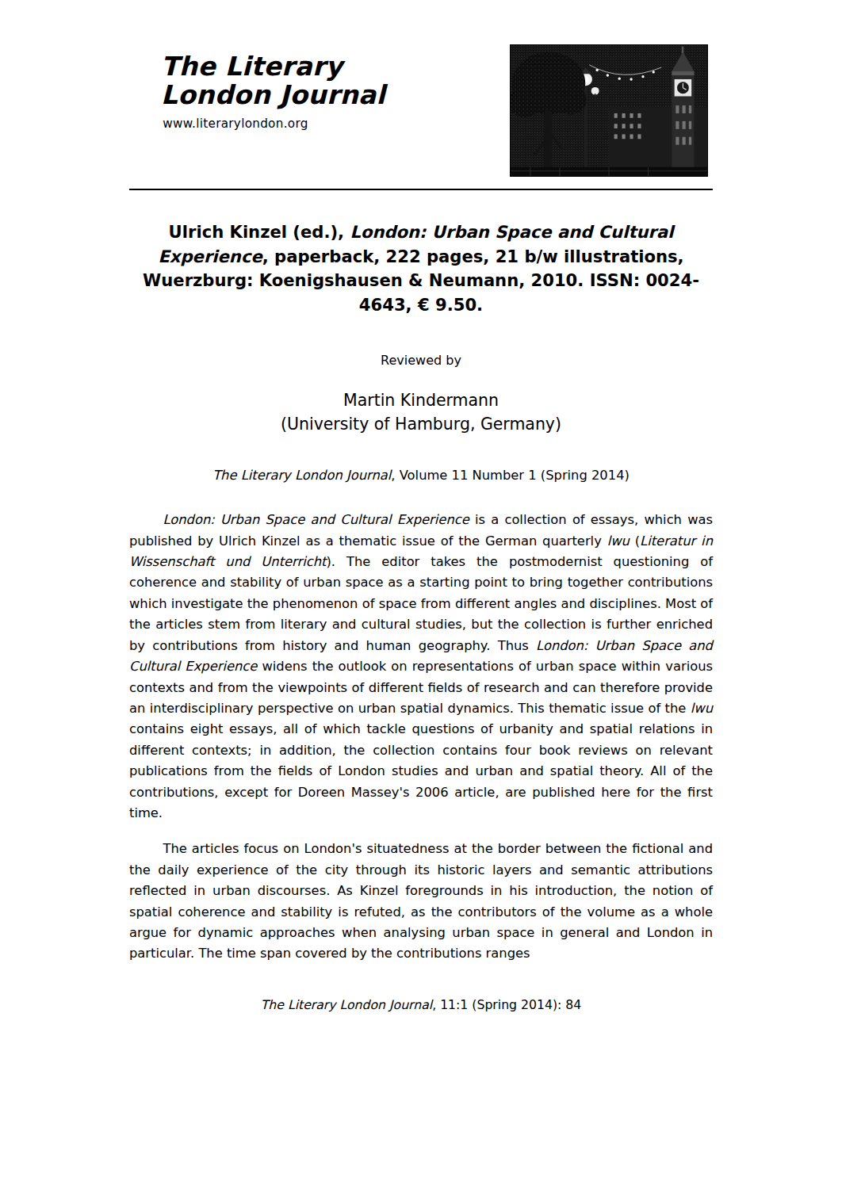The Literary
London Journal
www.literarylondon.org
London night street scene with Big Ben
Ulrich Kinzel (ed.), London: Urban Space and Cultural Experience, paperback, 222 pages, 21 b/w illustrations, Wuerzburg: Koenigshausen & Neumann, 2010. ISSN: 0024-4643, € 9.50.
Reviewed by
Martin Kindermann
(University of Hamburg, Germany)
The Literary London Journal, Volume 11 Number 1 (Spring 2014)
London: Urban Space and Cultural Experience is a collection of essays, which was published by Ulrich Kinzel as a thematic issue of the German quarterly lwu (Literatur in Wissenschaft und Unterricht). The editor takes the postmodernist questioning of coherence and stability of urban space as a starting point to bring together contributions which investigate the phenomenon of space from different angles and disciplines. Most of the articles stem from literary and cultural studies, but the collection is further enriched by contributions from history and human geography. Thus London: Urban Space and Cultural Experience widens the outlook on representations of urban space within various contexts and from the viewpoints of different fields of research and can therefore provide an interdisciplinary perspective on urban spatial dynamics. This thematic issue of the lwu contains eight essays, all of which tackle questions of urbanity and spatial relations in different contexts; in addition, the collection contains four book reviews on relevant publications from the fields of London studies and urban and spatial theory. All of the contributions, except for Doreen Massey's 2006 article, are published here for the first time.
The articles focus on London's situatedness at the border between the fictional and the daily experience of the city through its historic layers and semantic attributions reflected in urban discourses. As Kinzel foregrounds in his introduction, the notion of spatial coherence and stability is refuted, as the contributors of the volume as a whole argue for dynamic approaches when analysing urban space in general and London in particular. The time span covered by the contributions ranges
The Literary London Journal, 11:1 (Spring 2014): 84